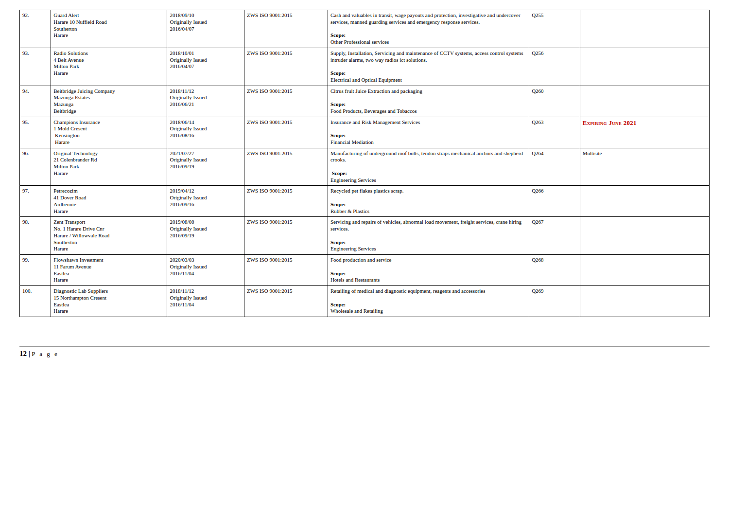| 92. | Guard Alert Harare 10 Nuffield Road Southerton Harare | 2018/09/10 Originally Issued 2016/04/07 | ZWS ISO 9001:2015 | Cash and valuables in transit, wage payouts and protection, investigative and undercover services, manned guarding services and emergency response services. Scope: Other Professional services | Q255 | |
| 93. | Radio Solutions 4 Beit Avenue Milton Park Harare | 2018/10/01 Originally Issued 2016/04/07 | ZWS ISO 9001:2015 | Supply, Installation, Servicing and maintenance of CCTV systems, access control systems intruder alarms, two way radios ict solutions. Scope: Electrical and Optical Equipment | Q256 | |
| 94. | Beitbridge Juicing Company Mazunga Estates Mazunga Beitbridge | 2018/11/12 Originally Issued 2016/06/21 | ZWS ISO 9001:2015 | Citrus fruit Juice Extraction and packaging Scope: Food Products, Beverages and Tobaccos | Q260 | |
| 95. | Champions Insurance 1 Mold Cresent Kensington Harare | 2018/06/14 Originally Issued 2016/08/16 | ZWS ISO 9001:2015 | Insurance and Risk Management Services Scope: Financial Mediation | Q263 | Expiring June 2021 |
| 96. | Original Technology 21 Colenbrander Rd Milton Park Harare | 2021/07/27 Originally Issued 2016/09/19 | ZWS ISO 9001:2015 | Manufacturing of underground roof bolts, tendon straps mechanical anchors and shepherd crooks. Scope: Engineering Services | Q264 | Multisite |
| 97. | Petrecozim 41 Dover Road Ardbennie Harare | 2019/04/12 Originally Issued 2016/09/16 | ZWS ISO 9001:2015 | Recycled pet flakes plastics scrap. Scope: Rubber & Plastics | Q266 | |
| 98. | Zent Transport No. 1 Harare Drive Cnr Harare / Willowvale Road Southerton Harare | 2019/08/08 Originally Issued 2016/09/19 | ZWS ISO 9001:2015 | Servicing and repairs of vehicles, abnormal load movement, freight services, crane hiring services. Scope: Engineering Services | Q267 | |
| 99. | Flowshawn Investment 11 Farum Avenue Eastlea Harare | 2020/03/03 Originally Issued 2016/11/04 | ZWS ISO 9001:2015 | Food production and service Scope: Hotels and Restaurants | Q268 | |
| 100. | Diagnostic Lab Suppliers 15 Northampton Cresent Eastlea Harare | 2018/11/12 Originally Issued 2016/11/04 | ZWS ISO 9001:2015 | Retailing of medical and diagnostic equipment, reagents and accessories Scope: Wholesale and Retailing | Q269 | |
12 | P a g e